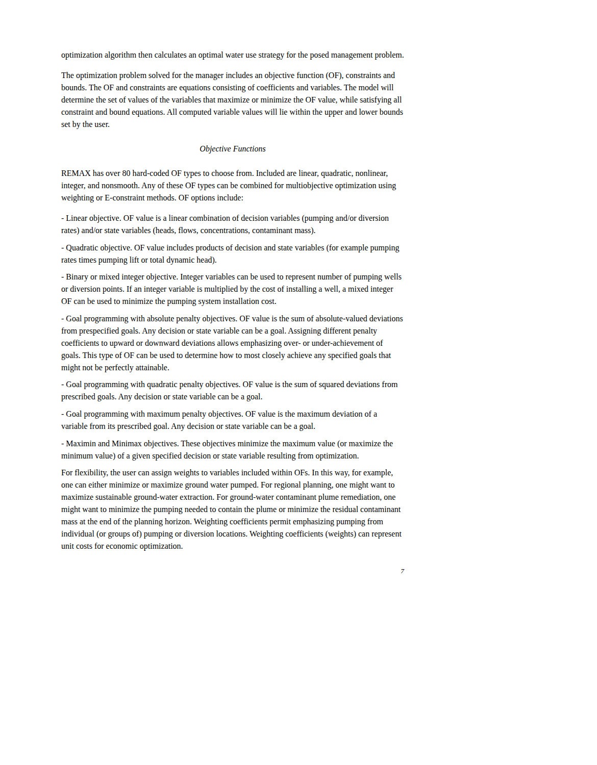optimization algorithm then calculates an optimal water use strategy for the posed management problem.
The optimization problem solved for the manager includes an objective function (OF), constraints and bounds. The OF and constraints are equations consisting of coefficients and variables. The model will determine the set of values of the variables that maximize or minimize the OF value, while satisfying all constraint and bound equations. All computed variable values will lie within the upper and lower bounds set by the user.
Objective Functions
REMAX has over 80 hard-coded OF types to choose from. Included are linear, quadratic, nonlinear, integer, and nonsmooth. Any of these OF types can be combined for multiobjective optimization using weighting or E-constraint methods. OF options include:
- Linear objective. OF value is a linear combination of decision variables (pumping and/or diversion rates) and/or state variables (heads, flows, concentrations, contaminant mass).
- Quadratic objective. OF value includes products of decision and state variables (for example pumping rates times pumping lift or total dynamic head).
- Binary or mixed integer objective. Integer variables can be used to represent number of pumping wells or diversion points. If an integer variable is multiplied by the cost of installing a well, a mixed integer OF can be used to minimize the pumping system installation cost.
- Goal programming with absolute penalty objectives. OF value is the sum of absolute-valued deviations from prespecified goals. Any decision or state variable can be a goal. Assigning different penalty coefficients to upward or downward deviations allows emphasizing over- or under-achievement of goals. This type of OF can be used to determine how to most closely achieve any specified goals that might not be perfectly attainable.
- Goal programming with quadratic penalty objectives. OF value is the sum of squared deviations from prescribed goals. Any decision or state variable can be a goal.
- Goal programming with maximum penalty objectives. OF value is the maximum deviation of a variable from its prescribed goal. Any decision or state variable can be a goal.
- Maximin and Minimax objectives. These objectives minimize the maximum value (or maximize the minimum value) of a given specified decision or state variable resulting from optimization.
For flexibility, the user can assign weights to variables included within OFs. In this way, for example, one can either minimize or maximize ground water pumped. For regional planning, one might want to maximize sustainable ground-water extraction. For ground-water contaminant plume remediation, one might want to minimize the pumping needed to contain the plume or minimize the residual contaminant mass at the end of the planning horizon. Weighting coefficients permit emphasizing pumping from individual (or groups of) pumping or diversion locations. Weighting coefficients (weights) can represent unit costs for economic optimization.
7